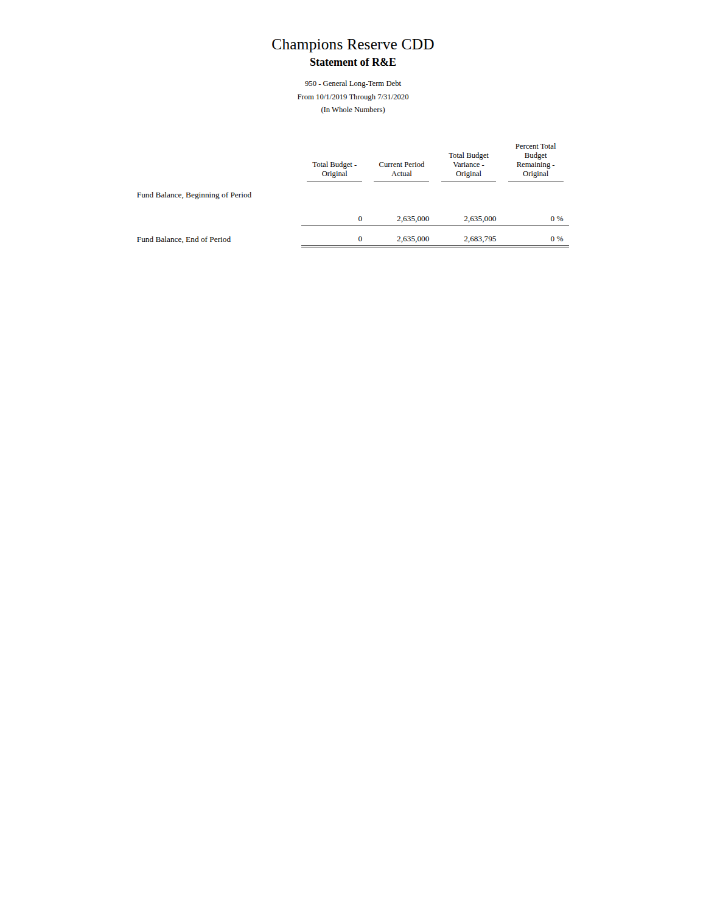Champions Reserve CDD
Statement of R&E
950 - General Long-Term Debt
From 10/1/2019 Through 7/31/2020
(In Whole Numbers)
| | Total Budget - Original | Current Period Actual | Total Budget Variance - Original | Percent Total Budget Remaining - Original |
| --- | --- | --- | --- | --- |
| Fund Balance, Beginning of Period | | | | |
| | 0 | 2,635,000 | 2,635,000 | 0 % |
| Fund Balance, End of Period | 0 | 2,635,000 | 2,683,795 | 0 % |